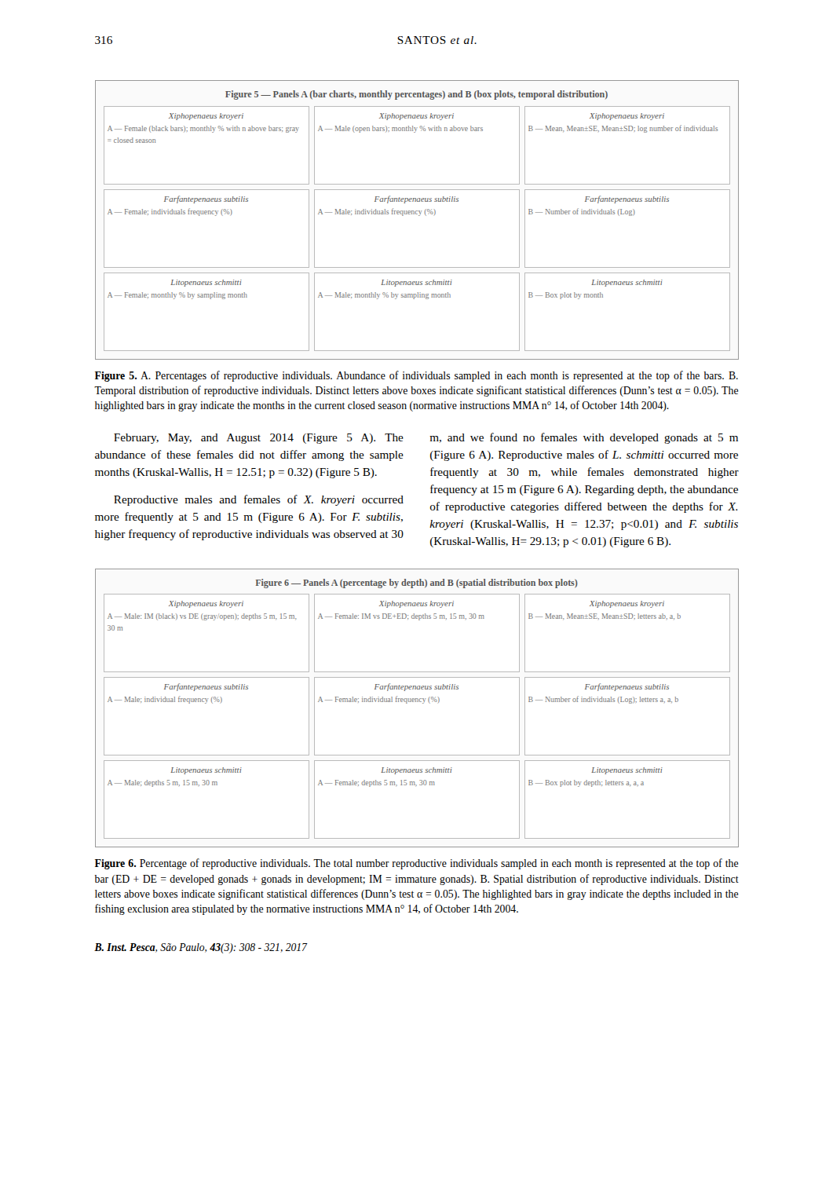316 SANTOS et al.
Figure 5 — Panels A (bar charts, monthly percentages) and B (box plots, temporal distribution)
Xiphopenaeus kroyeri A — Female (black bars); monthly % with n above bars; gray = closed season
Xiphopenaeus kroyeri A — Male (open bars); monthly % with n above bars
Xiphopenaeus kroyeri B — Mean, Mean±SE, Mean±SD; log number of individuals
Farfantepenaeus subtilis A — Female; individuals frequency (%)
Farfantepenaeus subtilis A — Male; individuals frequency (%)
Farfantepenaeus subtilis B — Number of individuals (Log)
Litopenaeus schmitti A — Female; monthly % by sampling month
Litopenaeus schmitti A — Male; monthly % by sampling month
Litopenaeus schmitti B — Box plot by month
Figure 5. A. Percentages of reproductive individuals. Abundance of individuals sampled in each month is represented at the top of the bars. B. Temporal distribution of reproductive individuals. Distinct letters above boxes indicate significant statistical differences (Dunn’s test α = 0.05). The highlighted bars in gray indicate the months in the current closed season (normative instructions MMA n° 14, of October 14th 2004).
February, May, and August 2014 (Figure 5 A). The abundance of these females did not differ among the sample months (Kruskal-Wallis, H = 12.51; p = 0.32) (Figure 5 B).
Reproductive males and females of X. kroyeri occurred more frequently at 5 and 15 m (Figure 6 A). For F. subtilis, higher frequency of reproductive individuals was observed at 30 m, and we found no females with developed gonads at 5 m (Figure 6 A). Reproductive males of L. schmitti occurred more frequently at 30 m, while females demonstrated higher frequency at 15 m (Figure 6 A). Regarding depth, the abundance of reproductive categories differed between the depths for X. kroyeri (Kruskal-Wallis, H = 12.37; p<0.01) and F. subtilis (Kruskal-Wallis, H= 29.13; p < 0.01) (Figure 6 B).
Figure 6 — Panels A (percentage by depth) and B (spatial distribution box plots)
Xiphopenaeus kroyeri A — Male: IM (black) vs DE (gray/open); depths 5 m, 15 m, 30 m
Xiphopenaeus kroyeri A — Female: IM vs DE+ED; depths 5 m, 15 m, 30 m
Xiphopenaeus kroyeri B — Mean, Mean±SE, Mean±SD; letters ab, a, b
Farfantepenaeus subtilis A — Male; individual frequency (%)
Farfantepenaeus subtilis A — Female; individual frequency (%)
Farfantepenaeus subtilis B — Number of individuals (Log); letters a, a, b
Litopenaeus schmitti A — Male; depths 5 m, 15 m, 30 m
Litopenaeus schmitti A — Female; depths 5 m, 15 m, 30 m
Litopenaeus schmitti B — Box plot by depth; letters a, a, a
Figure 6. Percentage of reproductive individuals. The total number reproductive individuals sampled in each month is represented at the top of the bar (ED + DE = developed gonads + gonads in development; IM = immature gonads). B. Spatial distribution of reproductive individuals. Distinct letters above boxes indicate significant statistical differences (Dunn’s test α = 0.05). The highlighted bars in gray indicate the depths included in the fishing exclusion area stipulated by the normative instructions MMA n° 14, of October 14th 2004.
B. Inst. Pesca, São Paulo, 43(3): 308 - 321, 2017